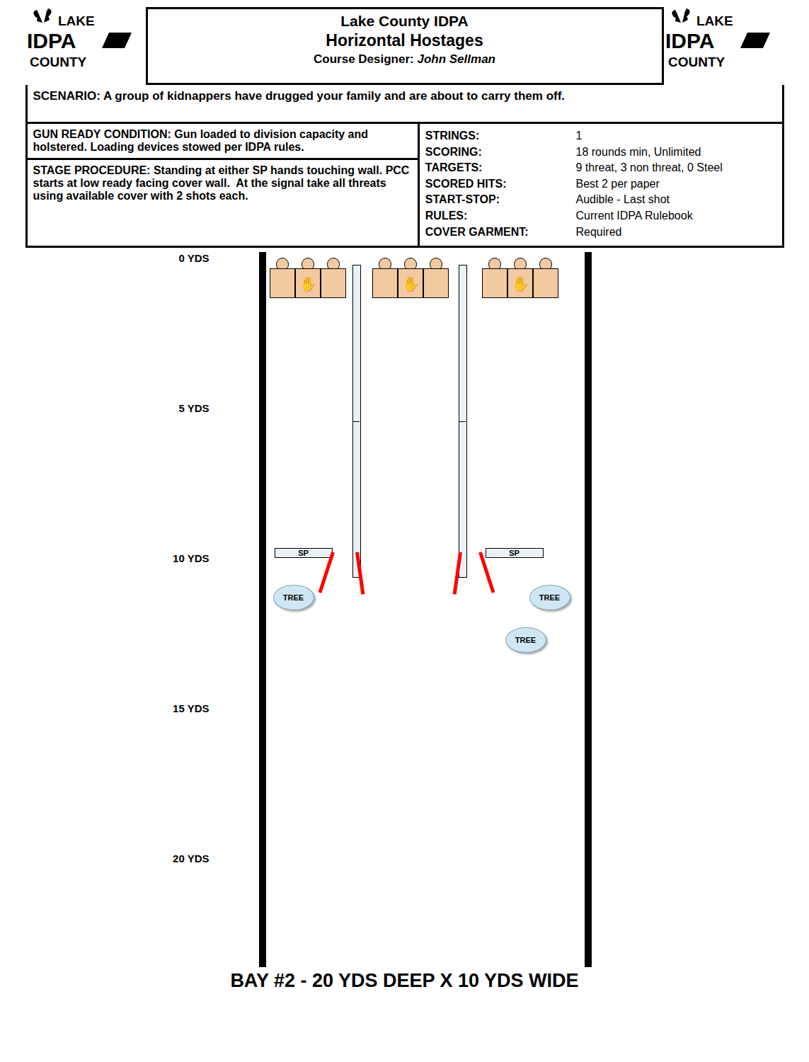LAKE IDPA COUNTY
Lake County IDPA
Horizontal Hostages
Course Designer: John Sellman
LAKE IDPA COUNTY
SCENARIO: A group of kidnappers have drugged your family and are about to carry them off.
GUN READY CONDITION: Gun loaded to division capacity and holstered. Loading devices stowed per IDPA rules.
STAGE PROCEDURE: Standing at either SP hands touching wall. PCC starts at low ready facing cover wall. At the signal take all threats using available cover with 2 shots each.
| STRINGS: | 1 |
| SCORING: | 18 rounds min, Unlimited |
| TARGETS: | 9 threat, 3 non threat, 0 Steel |
| SCORED HITS: | Best 2 per paper |
| START-STOP: | Audible - Last shot |
| RULES: | Current IDPA Rulebook |
| COVER GARMENT: | Required |
0 YDS
5 YDS
10 YDS
15 YDS
20 YDS
✋
✋
✋
SP
SP
TREE
TREE
TREE
BAY #2 - 20 YDS DEEP X 10 YDS WIDE